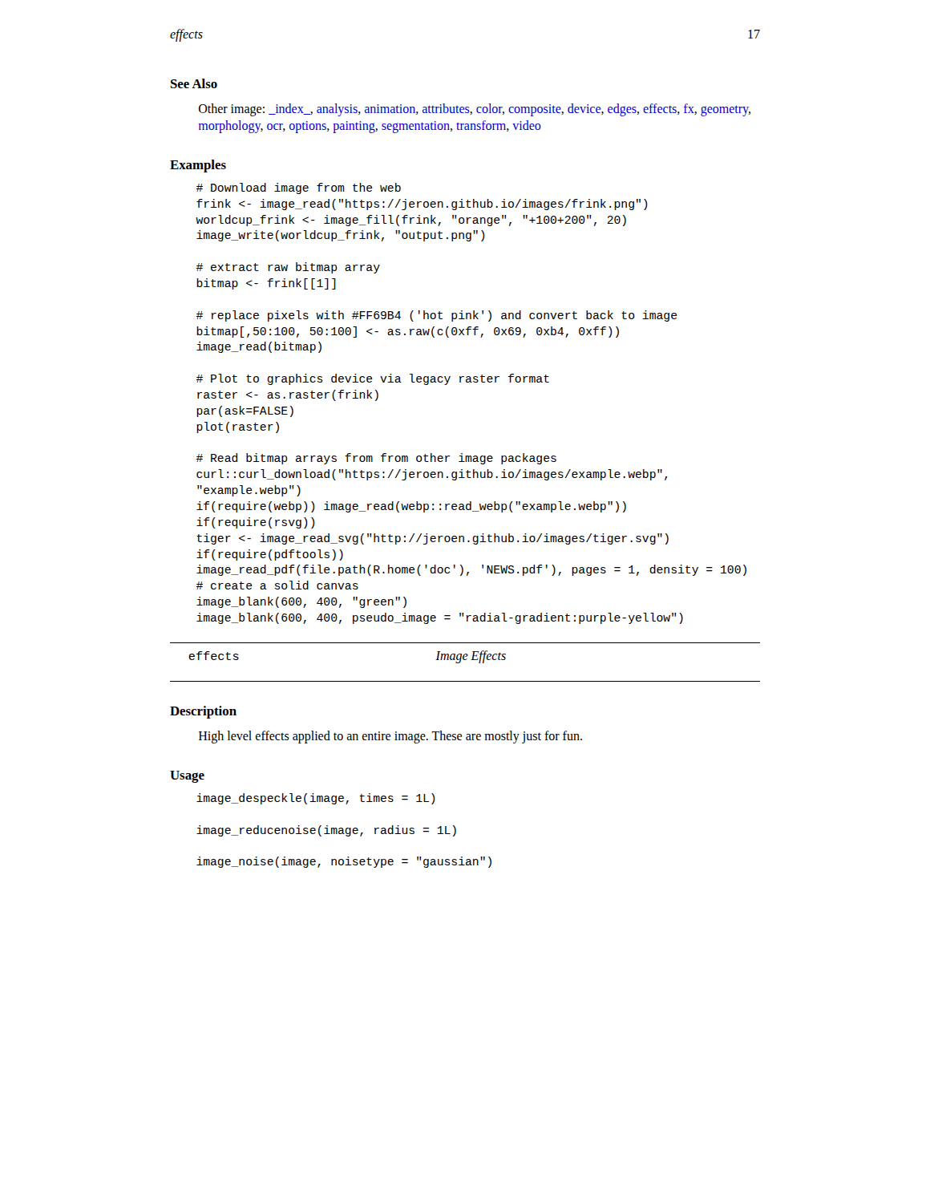effects 17
See Also
Other image: _index_, analysis, animation, attributes, color, composite, device, edges, effects, fx, geometry, morphology, ocr, options, painting, segmentation, transform, video
Examples
# Download image from the web
frink <- image_read("https://jeroen.github.io/images/frink.png")
worldcup_frink <- image_fill(frink, "orange", "+100+200", 20)
image_write(worldcup_frink, "output.png")

# extract raw bitmap array
bitmap <- frink[[1]]

# replace pixels with #FF69B4 ('hot pink') and convert back to image
bitmap[,50:100, 50:100] <- as.raw(c(0xff, 0x69, 0xb4, 0xff))
image_read(bitmap)

# Plot to graphics device via legacy raster format
raster <- as.raster(frink)
par(ask=FALSE)
plot(raster)

# Read bitmap arrays from from other image packages
curl::curl_download("https://jeroen.github.io/images/example.webp", "example.webp")
if(require(webp)) image_read(webp::read_webp("example.webp"))
if(require(rsvg))
tiger <- image_read_svg("http://jeroen.github.io/images/tiger.svg")
if(require(pdftools))
image_read_pdf(file.path(R.home('doc'), 'NEWS.pdf'), pages = 1, density = 100)
# create a solid canvas
image_blank(600, 400, "green")
image_blank(600, 400, pseudo_image = "radial-gradient:purple-yellow")
effects Image Effects
Description
High level effects applied to an entire image. These are mostly just for fun.
Usage
image_despeckle(image, times = 1L)

image_reducenoise(image, radius = 1L)

image_noise(image, noisetype = "gaussian")